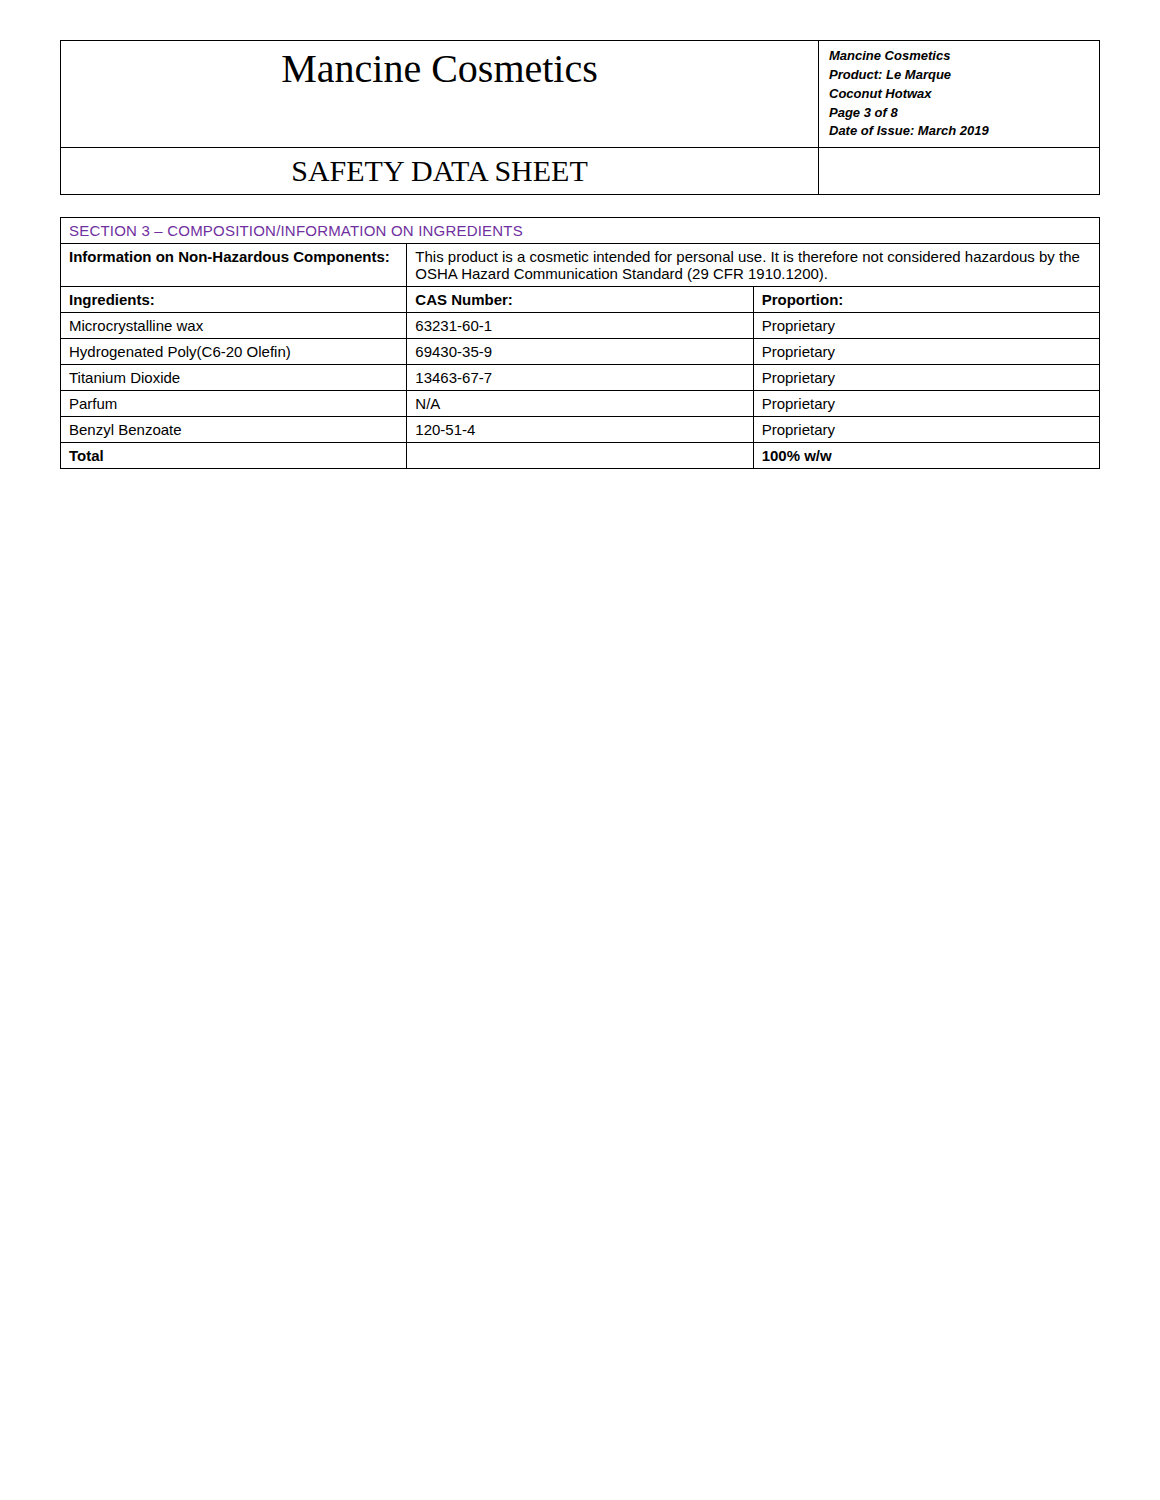| Mancine Cosmetics | Mancine Cosmetics Product: Le Marque Coconut Hotwax Page 3 of 8 Date of Issue: March 2019 |
| SAFETY DATA SHEET | |
| SECTION 3 – COMPOSITION/INFORMATION ON INGREDIENTS |
| Information on Non-Hazardous Components: | This product is a cosmetic intended for personal use. It is therefore not considered hazardous by the OSHA Hazard Communication Standard (29 CFR 1910.1200). |
| Ingredients: | CAS Number: | Proportion: |
| Microcrystalline wax | 63231-60-1 | Proprietary |
| Hydrogenated Poly(C6-20 Olefin) | 69430-35-9 | Proprietary |
| Titanium Dioxide | 13463-67-7 | Proprietary |
| Parfum | N/A | Proprietary |
| Benzyl Benzoate | 120-51-4 | Proprietary |
| Total | | 100% w/w |